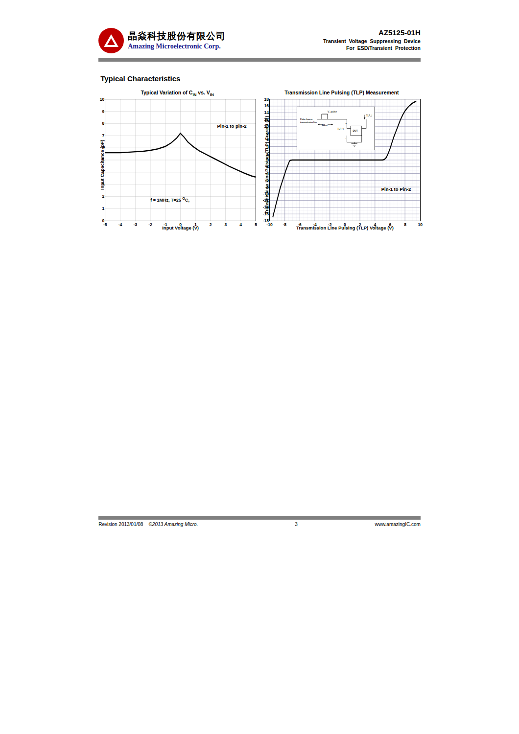晶焱科技股份有限公司
Amazing Microelectronic Corp.
AZ5125-01H
Transient Voltage Suppressing Device
For ESD/Transient Protection
Typical Characteristics
Typical Variation of CIN vs. VIN
Input Capacitance (pF)
10 9 8 7 6 5 4 3 2 1 0
Pin-1 to pin-2
f = 1MHz, T=25 OC,
Input Voltage (V)
Transmission Line Pulsing (TLP) Measurement
Transmission Line Pulsing (TLP) Current (A)
18 16 14 12 10 8 6 4 2 0 -2 -4 -6 -8 -10 -12 -14 -16 -18
V_pulse Pulse from a transmission line 100ns DUT TLP_I TLP_V + -
Pin-1 to Pin-2
Transmission Line Pulsing (TLP) Voltage (V)
Revision 2013/01/08 ©2013 Amazing Micro.
3
www.amazingIC.com